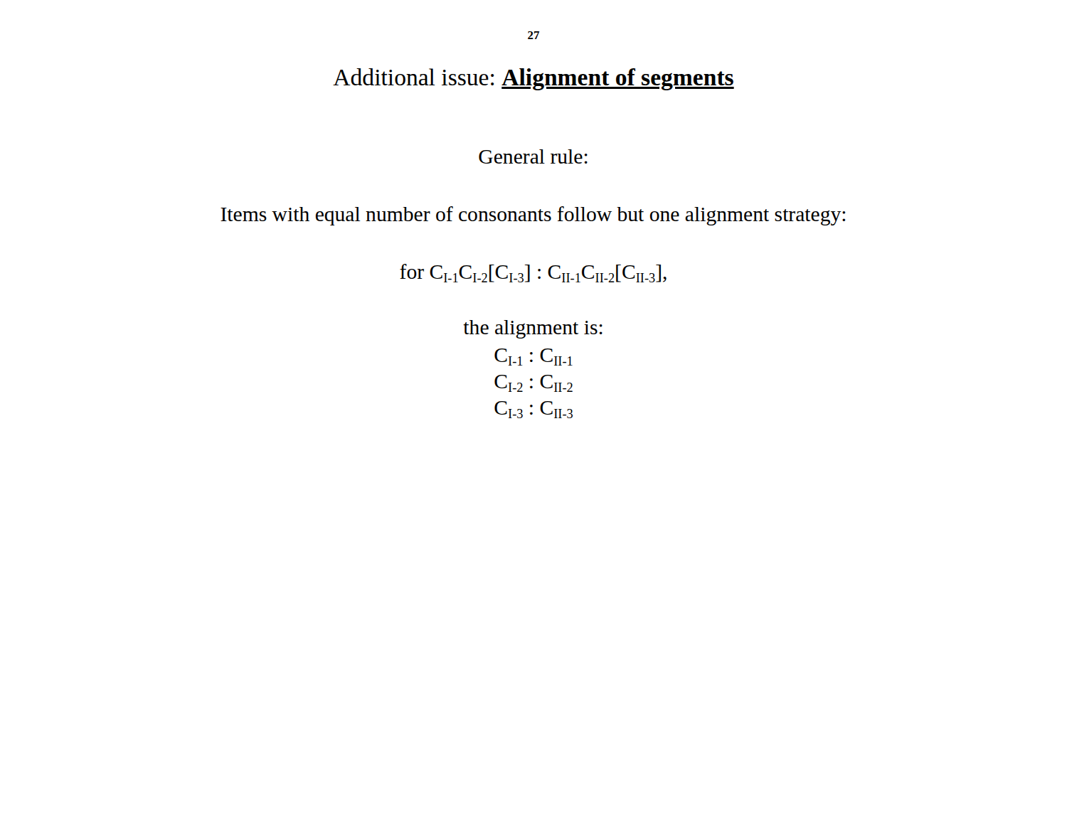27
Additional issue: Alignment of segments
General rule:
Items with equal number of consonants follow but one alignment strategy:
for CI-1CI-2[CI-3] : CII-1CII-2[CII-3],
the alignment is:
CI-1 : CII-1
CI-2 : CII-2
CI-3 : CII-3